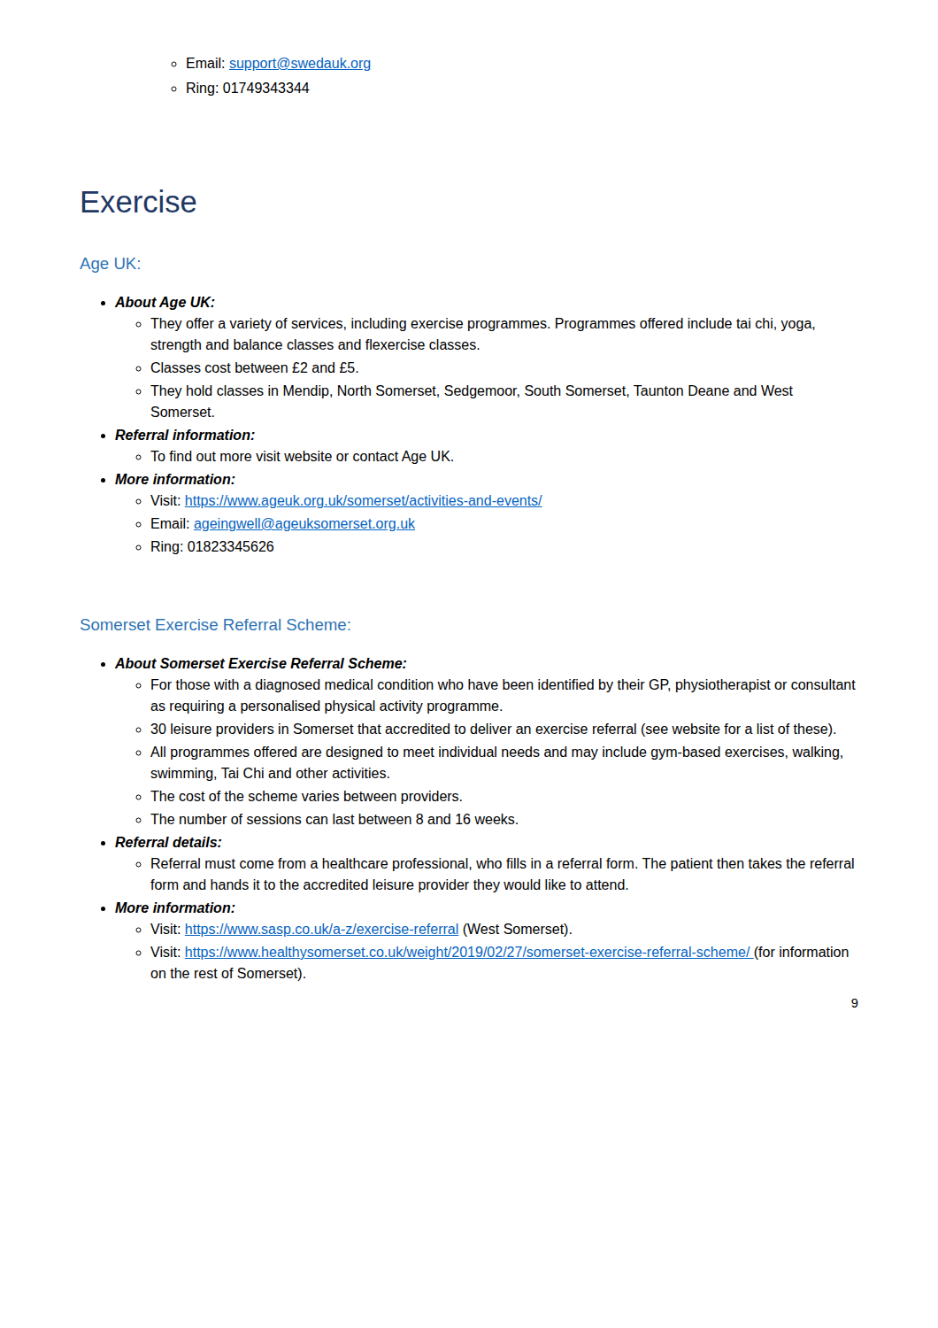Email: support@swedauk.org
Ring: 01749343344
Exercise
Age UK:
About Age UK:
They offer a variety of services, including exercise programmes. Programmes offered include tai chi, yoga, strength and balance classes and flexercise classes.
Classes cost between £2 and £5.
They hold classes in Mendip, North Somerset, Sedgemoor, South Somerset, Taunton Deane and West Somerset.
Referral information:
To find out more visit website or contact Age UK.
More information:
Visit: https://www.ageuk.org.uk/somerset/activities-and-events/
Email: ageingwell@ageuksomerset.org.uk
Ring: 01823345626
Somerset Exercise Referral Scheme:
About Somerset Exercise Referral Scheme:
For those with a diagnosed medical condition who have been identified by their GP, physiotherapist or consultant as requiring a personalised physical activity programme.
30 leisure providers in Somerset that accredited to deliver an exercise referral (see website for a list of these).
All programmes offered are designed to meet individual needs and may include gym-based exercises, walking, swimming, Tai Chi and other activities.
The cost of the scheme varies between providers.
The number of sessions can last between 8 and 16 weeks.
Referral details:
Referral must come from a healthcare professional, who fills in a referral form. The patient then takes the referral form and hands it to the accredited leisure provider they would like to attend.
More information:
Visit: https://www.sasp.co.uk/a-z/exercise-referral (West Somerset).
Visit: https://www.healthysomerset.co.uk/weight/2019/02/27/somerset-exercise-referral-scheme/ (for information on the rest of Somerset).
9